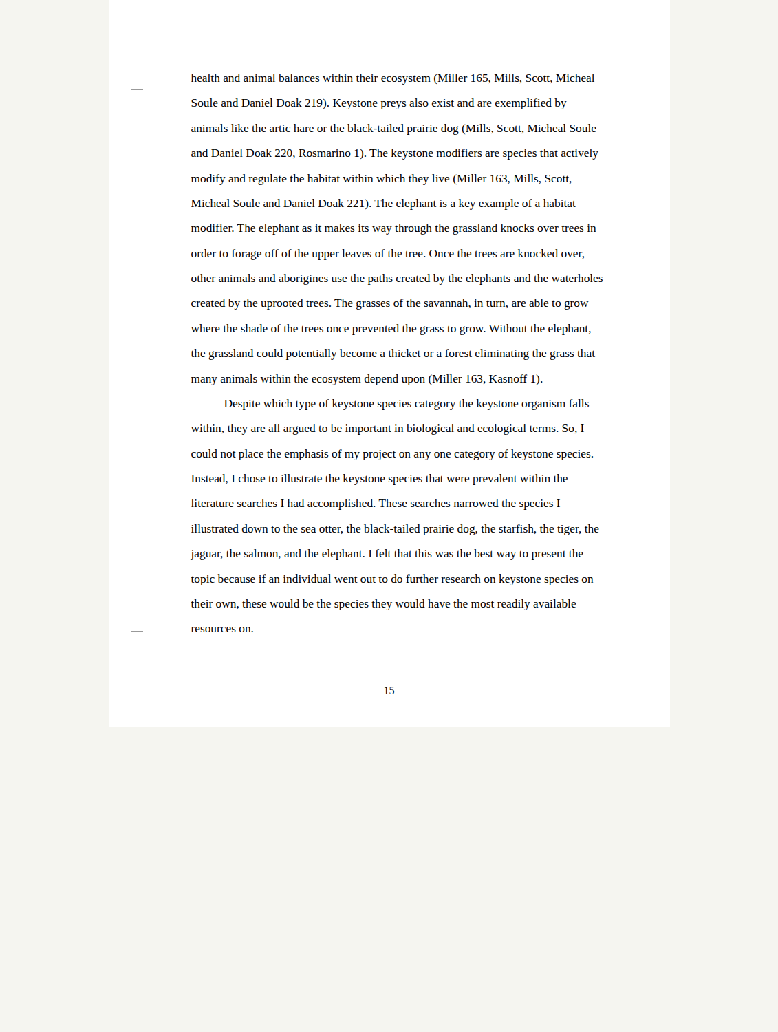health and animal balances within their ecosystem (Miller 165, Mills, Scott, Micheal Soule and Daniel Doak 219). Keystone preys also exist and are exemplified by animals like the artic hare or the black-tailed prairie dog (Mills, Scott, Micheal Soule and Daniel Doak 220, Rosmarino 1). The keystone modifiers are species that actively modify and regulate the habitat within which they live (Miller 163, Mills, Scott, Micheal Soule and Daniel Doak 221). The elephant is a key example of a habitat modifier. The elephant as it makes its way through the grassland knocks over trees in order to forage off of the upper leaves of the tree. Once the trees are knocked over, other animals and aborigines use the paths created by the elephants and the waterholes created by the uprooted trees. The grasses of the savannah, in turn, are able to grow where the shade of the trees once prevented the grass to grow. Without the elephant, the grassland could potentially become a thicket or a forest eliminating the grass that many animals within the ecosystem depend upon (Miller 163, Kasnoff 1).
Despite which type of keystone species category the keystone organism falls within, they are all argued to be important in biological and ecological terms. So, I could not place the emphasis of my project on any one category of keystone species. Instead, I chose to illustrate the keystone species that were prevalent within the literature searches I had accomplished. These searches narrowed the species I illustrated down to the sea otter, the black-tailed prairie dog, the starfish, the tiger, the jaguar, the salmon, and the elephant. I felt that this was the best way to present the topic because if an individual went out to do further research on keystone species on their own, these would be the species they would have the most readily available resources on.
15